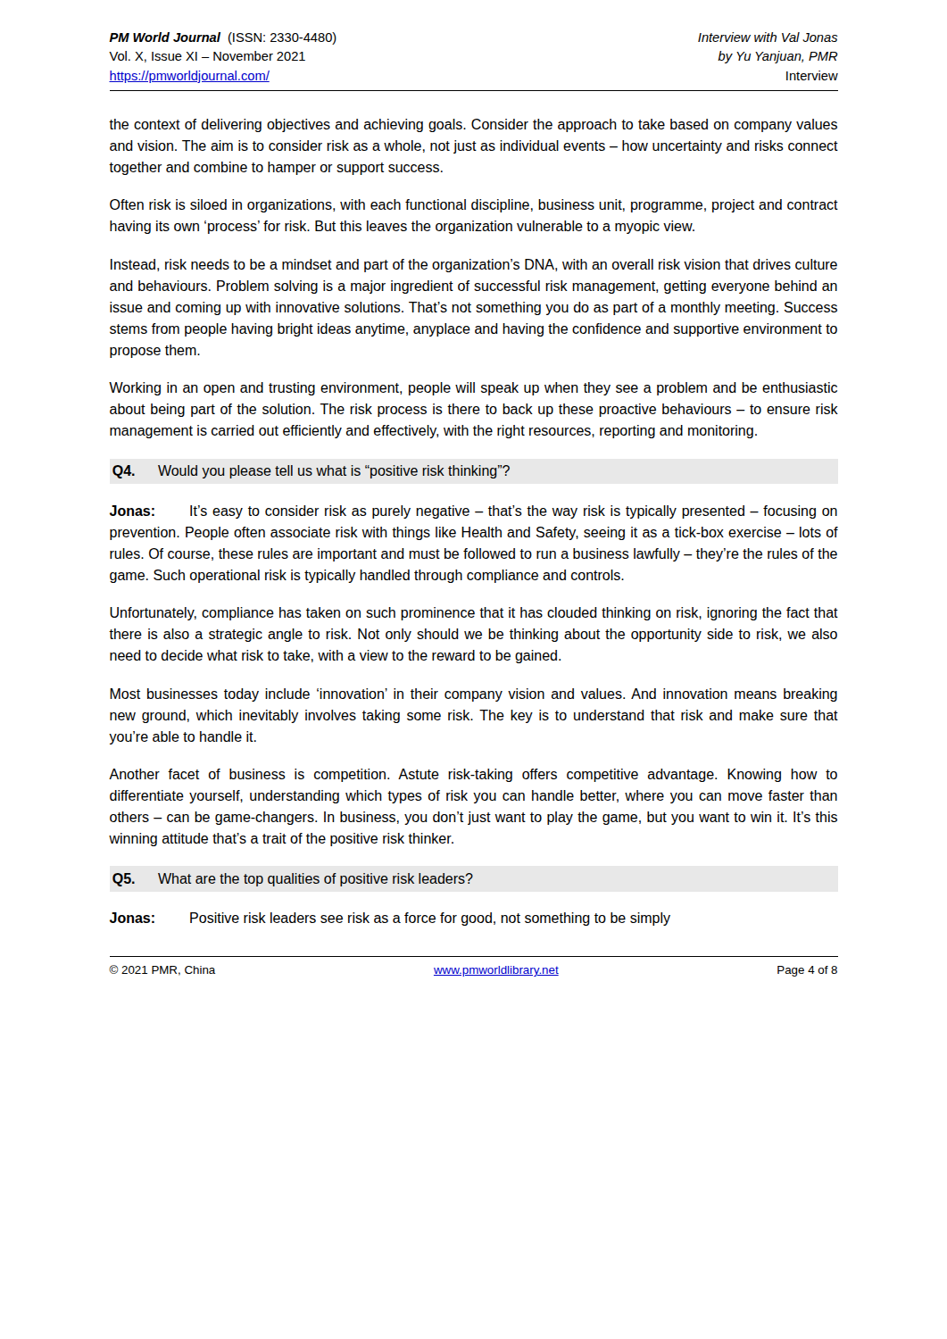PM World Journal (ISSN: 2330-4480)
Vol. X, Issue XI – November 2021
https://pmworldjournal.com/
Interview with Val Jonas
by Yu Yanjuan, PMR
Interview
the context of delivering objectives and achieving goals. Consider the approach to take based on company values and vision. The aim is to consider risk as a whole, not just as individual events – how uncertainty and risks connect together and combine to hamper or support success.
Often risk is siloed in organizations, with each functional discipline, business unit, programme, project and contract having its own ‘process’ for risk. But this leaves the organization vulnerable to a myopic view.
Instead, risk needs to be a mindset and part of the organization’s DNA, with an overall risk vision that drives culture and behaviours. Problem solving is a major ingredient of successful risk management, getting everyone behind an issue and coming up with innovative solutions. That’s not something you do as part of a monthly meeting. Success stems from people having bright ideas anytime, anyplace and having the confidence and supportive environment to propose them.
Working in an open and trusting environment, people will speak up when they see a problem and be enthusiastic about being part of the solution. The risk process is there to back up these proactive behaviours – to ensure risk management is carried out efficiently and effectively, with the right resources, reporting and monitoring.
Q4. Would you please tell us what is “positive risk thinking”?
Jonas: It’s easy to consider risk as purely negative – that’s the way risk is typically presented – focusing on prevention. People often associate risk with things like Health and Safety, seeing it as a tick-box exercise – lots of rules. Of course, these rules are important and must be followed to run a business lawfully – they’re the rules of the game. Such operational risk is typically handled through compliance and controls.
Unfortunately, compliance has taken on such prominence that it has clouded thinking on risk, ignoring the fact that there is also a strategic angle to risk. Not only should we be thinking about the opportunity side to risk, we also need to decide what risk to take, with a view to the reward to be gained.
Most businesses today include ‘innovation’ in their company vision and values. And innovation means breaking new ground, which inevitably involves taking some risk. The key is to understand that risk and make sure that you’re able to handle it.
Another facet of business is competition. Astute risk-taking offers competitive advantage. Knowing how to differentiate yourself, understanding which types of risk you can handle better, where you can move faster than others – can be game-changers. In business, you don’t just want to play the game, but you want to win it. It’s this winning attitude that’s a trait of the positive risk thinker.
Q5. What are the top qualities of positive risk leaders?
Jonas: Positive risk leaders see risk as a force for good, not something to be simply
© 2021 PMR, China
www.pmworldlibrary.net
Page 4 of 8